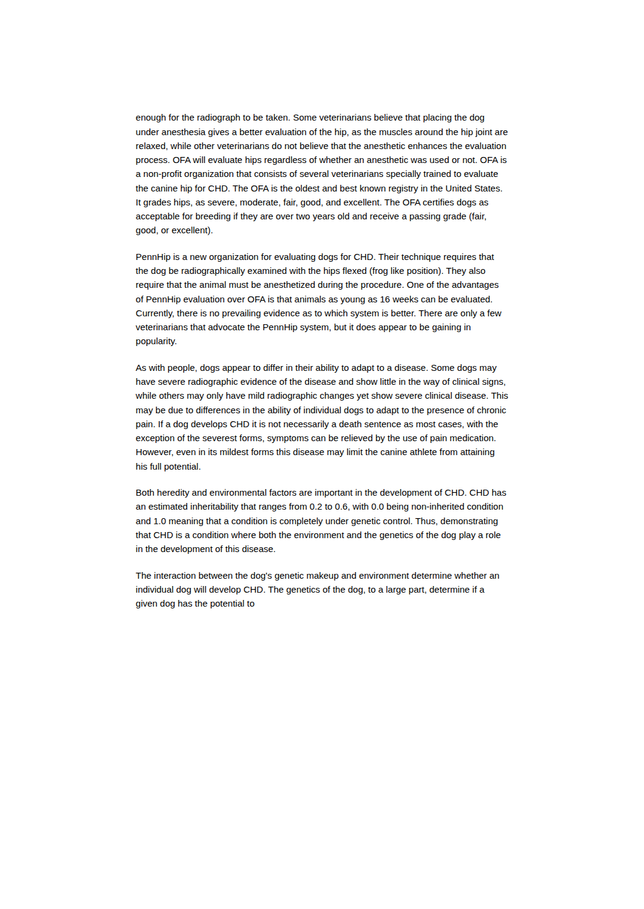enough for the radiograph to be taken. Some veterinarians believe that placing the dog under anesthesia gives a better evaluation of the hip, as the muscles around the hip joint are relaxed, while other veterinarians do not believe that the anesthetic enhances the evaluation process. OFA will evaluate hips regardless of whether an anesthetic was used or not. OFA is a non-profit organization that consists of several veterinarians specially trained to evaluate the canine hip for CHD. The OFA is the oldest and best known registry in the United States. It grades hips, as severe, moderate, fair, good, and excellent. The OFA certifies dogs as acceptable for breeding if they are over two years old and receive a passing grade (fair, good, or excellent).
PennHip is a new organization for evaluating dogs for CHD. Their technique requires that the dog be radiographically examined with the hips flexed (frog like position). They also require that the animal must be anesthetized during the procedure. One of the advantages of PennHip evaluation over OFA is that animals as young as 16 weeks can be evaluated. Currently, there is no prevailing evidence as to which system is better. There are only a few veterinarians that advocate the PennHip system, but it does appear to be gaining in popularity.
As with people, dogs appear to differ in their ability to adapt to a disease. Some dogs may have severe radiographic evidence of the disease and show little in the way of clinical signs, while others may only have mild radiographic changes yet show severe clinical disease. This may be due to differences in the ability of individual dogs to adapt to the presence of chronic pain. If a dog develops CHD it is not necessarily a death sentence as most cases, with the exception of the severest forms, symptoms can be relieved by the use of pain medication. However, even in its mildest forms this disease may limit the canine athlete from attaining his full potential.
Both heredity and environmental factors are important in the development of CHD. CHD has an estimated inheritability that ranges from 0.2 to 0.6, with 0.0 being non-inherited condition and 1.0 meaning that a condition is completely under genetic control. Thus, demonstrating that CHD is a condition where both the environment and the genetics of the dog play a role in the development of this disease.
The interaction between the dog's genetic makeup and environment determine whether an individual dog will develop CHD. The genetics of the dog, to a large part, determine if a given dog has the potential to